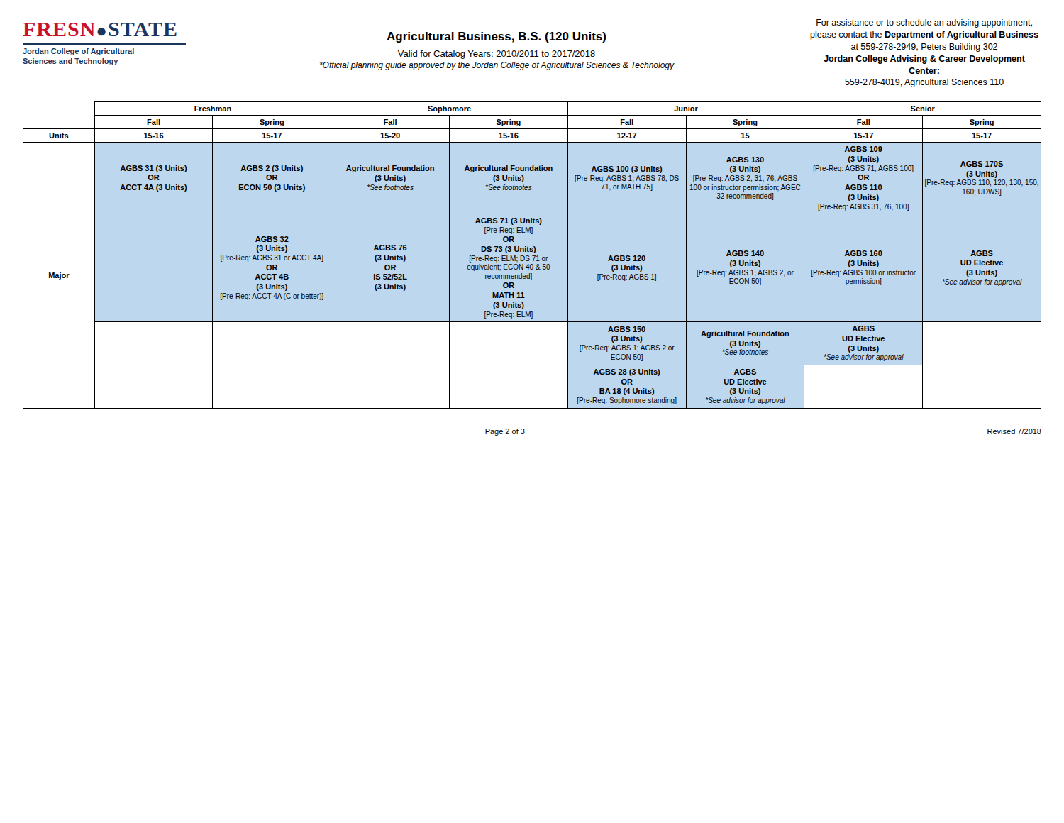FRESN●STATE
Jordan College of Agricultural
Sciences and Technology
Agricultural Business, B.S. (120 Units)
Valid for Catalog Years: 2010/2011 to 2017/2018
*Official planning guide approved by the Jordan College of Agricultural Sciences & Technology
For assistance or to schedule an advising appointment, please contact the Department of Agricultural Business at 559-278-2949, Peters Building 302
Jordan College Advising & Career Development Center:
559-278-4019, Agricultural Sciences 110
| | Freshman | Sophomore | Junior | Senior |
| --- | --- | --- | --- | --- |
| | Fall | Spring | Fall | Spring | Fall | Spring | Fall | Spring |
| Units | 15-16 | 15-17 | 15-20 | 15-16 | 12-17 | 15 | 15-17 | 15-17 |
| Major | AGBS 31 (3 Units) OR ACCT 4A (3 Units) | AGBS 2 (3 Units) OR ECON 50 (3 Units) | Agricultural Foundation (3 Units) *See footnotes | Agricultural Foundation (3 Units) *See footnotes | AGBS 100 (3 Units) [Pre-Req: AGBS 1; AGBS 78, DS 71, or MATH 75] | AGBS 130 (3 Units) [Pre-Req: AGBS 2, 31, 76; AGBS 100 or instructor permission; AGEC 32 recommended] | AGBS 109 (3 Units) [Pre-Req: AGBS 71, AGBS 100] OR AGBS 110 (3 Units) [Pre-Req: AGBS 31, 76, 100] | AGBS 170S (3 Units) [Pre-Req: AGBS 110, 120, 130, 150, 160; UDWS] |
| | AGBS 32 (3 Units) [Pre-Req: AGBS 31 or ACCT 4A] OR ACCT 4B (3 Units) [Pre-Req: ACCT 4A (C or better)] | AGBS 76 (3 Units) OR IS 52/52L (3 Units) | AGBS 71 (3 Units) [Pre-Req: ELM] OR DS 73 (3 Units) [Pre-Req: ELM; DS 71 or equivalent; ECON 40 & 50 recommended] OR MATH 11 (3 Units) [Pre-Req: ELM] | AGBS 120 (3 Units) [Pre-Req: AGBS 1] | AGBS 140 (3 Units) [Pre-Req: AGBS 1, AGBS 2, or ECON 50] | AGBS 160 (3 Units) [Pre-Req: AGBS 100 or instructor permission] | AGBS UD Elective (3 Units) *See advisor for approval |
| | | | | AGBS 150 (3 Units) [Pre-Req: AGBS 1; AGBS 2 or ECON 50] | Agricultural Foundation (3 Units) *See footnotes | AGBS UD Elective (3 Units) *See advisor for approval | |
| | | | | AGBS 28 (3 Units) OR BA 18 (4 Units) [Pre-Req: Sophomore standing] | AGBS UD Elective (3 Units) *See advisor for approval | | |
Page 2 of 3
Revised 7/2018